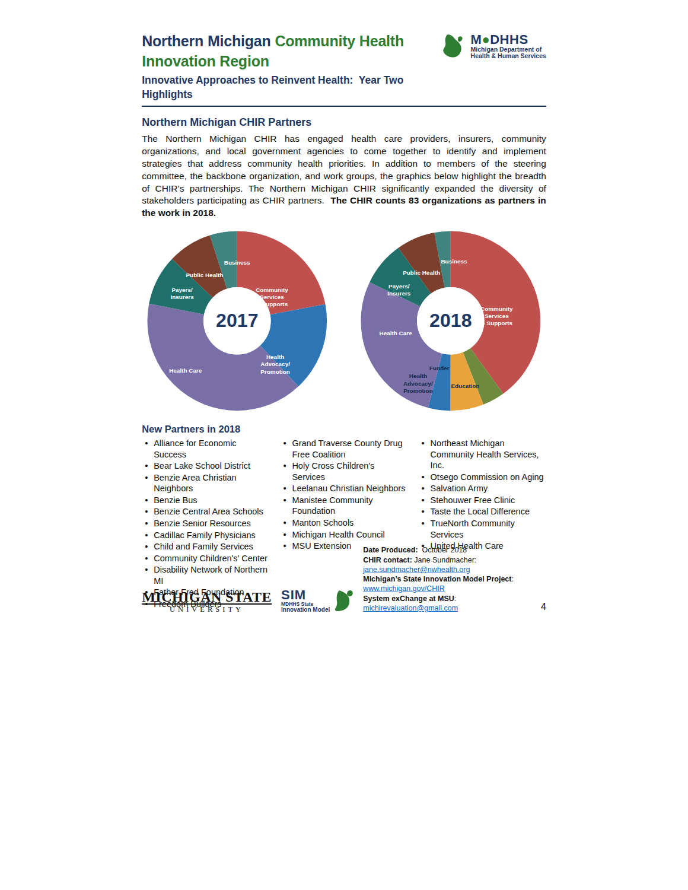Northern Michigan Community Health Innovation Region
Innovative Approaches to Reinvent Health: Year Two Highlights
M●DHHS
Michigan Department of
Health & Human Services
Northern Michigan CHIR Partners
The Northern Michigan CHIR has engaged health care providers, insurers, community organizations, and local government agencies to come together to identify and implement strategies that address community health priorities. In addition to members of the steering committee, the backbone organization, and work groups, the graphics below highlight the breadth of CHIR’s partnerships. The Northern Michigan CHIR significantly expanded the diversity of stakeholders participating as CHIR partners. The CHIR counts 83 organizations as partners in the work in 2018.
2017 Community Services & Supports Health Advocacy/ Promotion Health Care Payers/ Insurers Public Health Business
2018 Community Services & Supports Education Funder Health Advocacy/ Promotion Health Care Payers/ Insurers Public Health Business
New Partners in 2018
Alliance for Economic Success
Bear Lake School District
Benzie Area Christian Neighbors
Benzie Bus
Benzie Central Area Schools
Benzie Senior Resources
Cadillac Family Physicians
Child and Family Services
Community Children's' Center
Disability Network of Northern MI
Father Fred Foundation
Freedom Builders
Grand Traverse County Drug Free Coalition
Holy Cross Children's Services
Leelanau Christian Neighbors
Manistee Community Foundation
Manton Schools
Michigan Health Council
MSU Extension
Northeast Michigan Community Health Services, Inc.
Otsego Commission on Aging
Salvation Army
Stehouwer Free Clinic
Taste the Local Difference
TrueNorth Community Services
United Health Care
MICHIGAN STATE
UNIVERSITY
SIM
MDHHS State
Innovation Model
Date Produced: October 2018
CHIR contact: Jane Sundmacher: jane.sundmacher@nwhealth.org
Michigan’s State Innovation Model Project: www.michigan.gov/CHIR
System exChange at MSU: michirevaluation@gmail.com
4